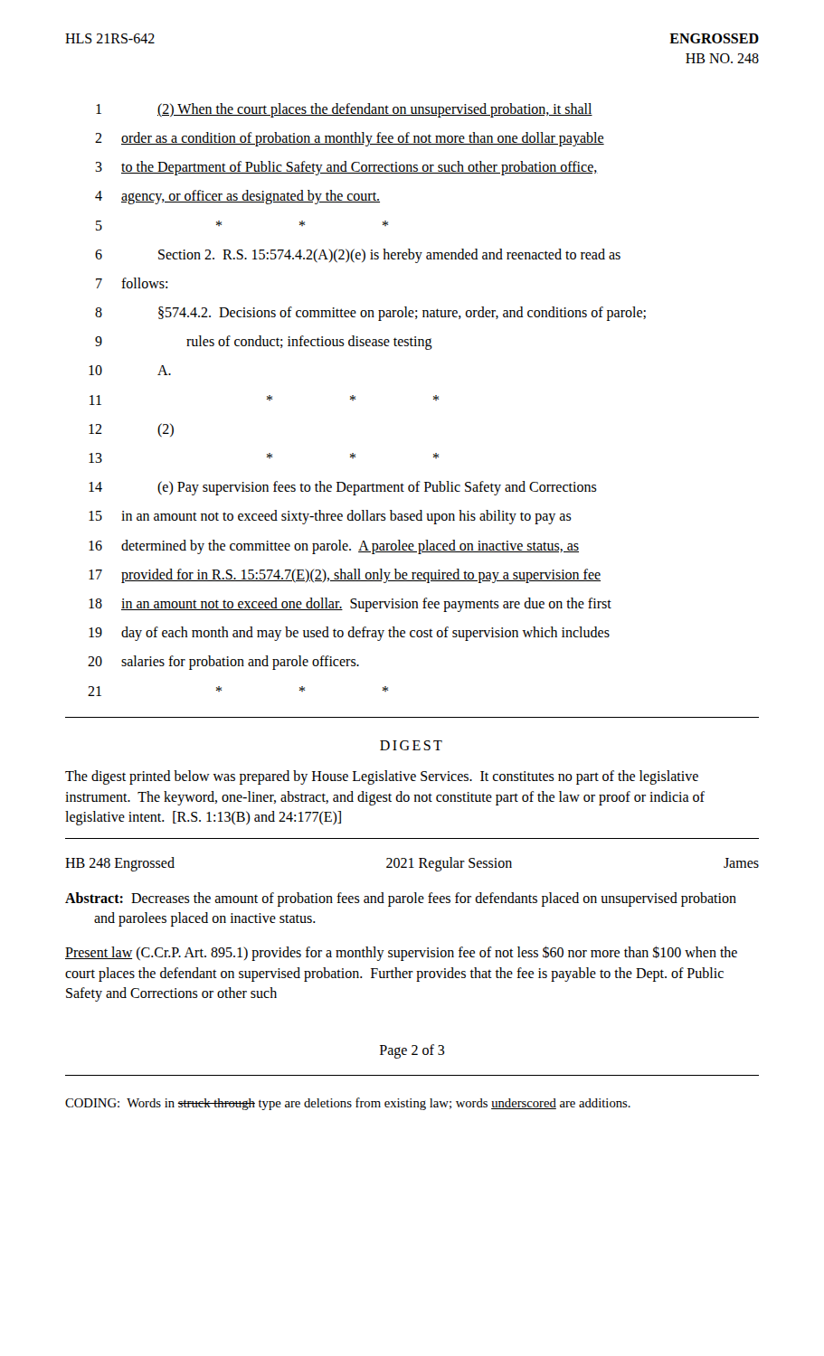HLS 21RS-642
ENGROSSED
HB NO. 248
| 1 | (2) When the court places the defendant on unsupervised probation, it shall |
| 2 | order as a condition of probation a monthly fee of not more than one dollar payable |
| 3 | to the Department of Public Safety and Corrections or such other probation office, |
| 4 | agency, or officer as designated by the court. |
| 5 | * * * |
| 6 | Section 2. R.S. 15:574.4.2(A)(2)(e) is hereby amended and reenacted to read as |
| 7 | follows: |
| 8 | §574.4.2. Decisions of committee on parole; nature, order, and conditions of parole; |
| 9 | rules of conduct; infectious disease testing |
| 10 | A. |
| 11 | * * * |
| 12 | (2) |
| 13 | * * * |
| 14 | (e) Pay supervision fees to the Department of Public Safety and Corrections |
| 15 | in an amount not to exceed sixty-three dollars based upon his ability to pay as |
| 16 | determined by the committee on parole. A parolee placed on inactive status, as |
| 17 | provided for in R.S. 15:574.7(E)(2), shall only be required to pay a supervision fee |
| 18 | in an amount not to exceed one dollar. Supervision fee payments are due on the first |
| 19 | day of each month and may be used to defray the cost of supervision which includes |
| 20 | salaries for probation and parole officers. |
| 21 | * * * |
DIGEST
The digest printed below was prepared by House Legislative Services. It constitutes no part of the legislative instrument. The keyword, one-liner, abstract, and digest do not constitute part of the law or proof or indicia of legislative intent. [R.S. 1:13(B) and 24:177(E)]
HB 248 Engrossed
2021 Regular Session
James
Abstract: Decreases the amount of probation fees and parole fees for defendants placed on unsupervised probation and parolees placed on inactive status.
Present law (C.Cr.P. Art. 895.1) provides for a monthly supervision fee of not less $60 nor more than $100 when the court places the defendant on supervised probation. Further provides that the fee is payable to the Dept. of Public Safety and Corrections or other such
Page 2 of 3
CODING: Words in struck through type are deletions from existing law; words underscored are additions.